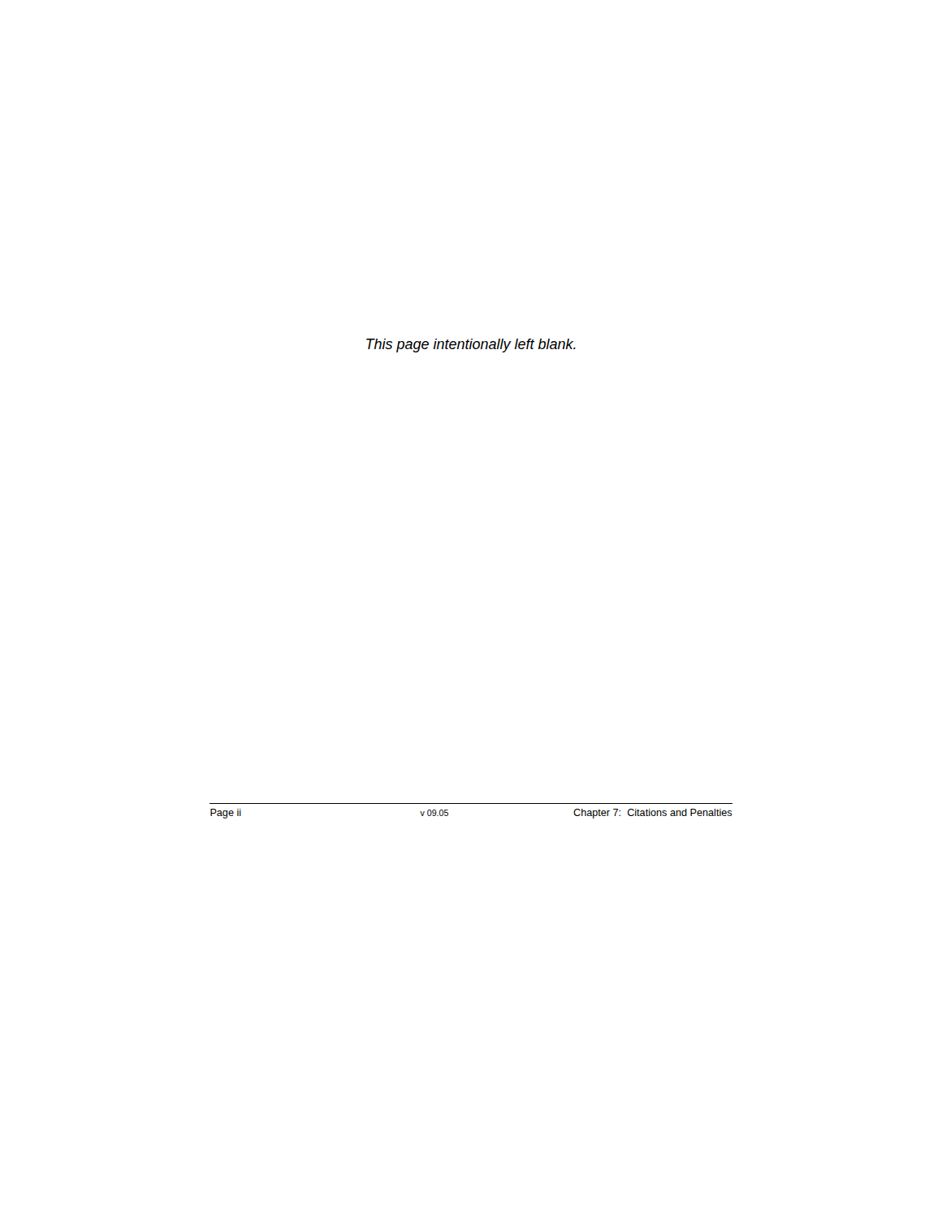This page intentionally left blank.
Page ii
v 09.05
Chapter 7: Citations and Penalties